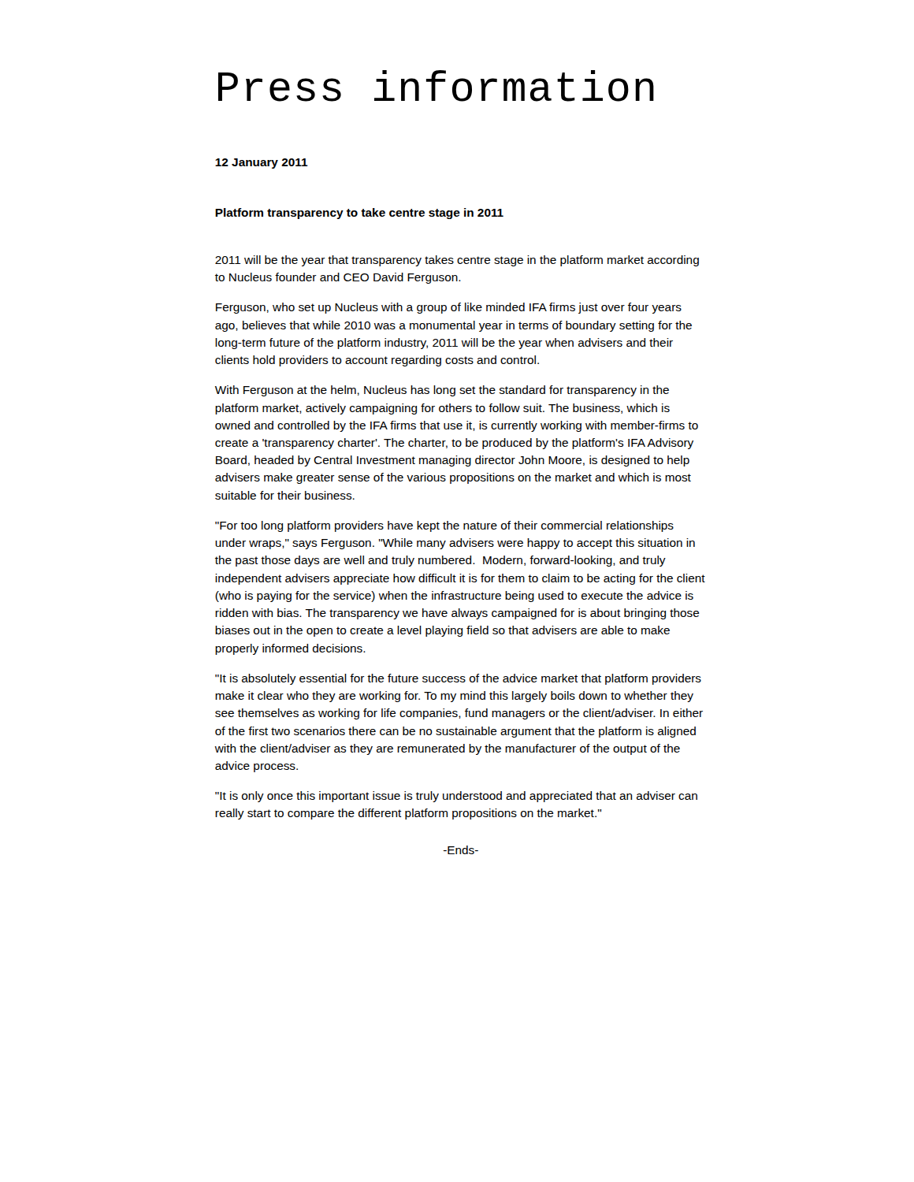Press information
12 January 2011
Platform transparency to take centre stage in 2011
2011 will be the year that transparency takes centre stage in the platform market according to Nucleus founder and CEO David Ferguson.
Ferguson, who set up Nucleus with a group of like minded IFA firms just over four years ago, believes that while 2010 was a monumental year in terms of boundary setting for the long-term future of the platform industry, 2011 will be the year when advisers and their clients hold providers to account regarding costs and control.
With Ferguson at the helm, Nucleus has long set the standard for transparency in the platform market, actively campaigning for others to follow suit. The business, which is owned and controlled by the IFA firms that use it, is currently working with member-firms to create a 'transparency charter'. The charter, to be produced by the platform's IFA Advisory Board, headed by Central Investment managing director John Moore, is designed to help advisers make greater sense of the various propositions on the market and which is most suitable for their business.
"For too long platform providers have kept the nature of their commercial relationships under wraps," says Ferguson. "While many advisers were happy to accept this situation in the past those days are well and truly numbered. Modern, forward-looking, and truly independent advisers appreciate how difficult it is for them to claim to be acting for the client (who is paying for the service) when the infrastructure being used to execute the advice is ridden with bias. The transparency we have always campaigned for is about bringing those biases out in the open to create a level playing field so that advisers are able to make properly informed decisions.
"It is absolutely essential for the future success of the advice market that platform providers make it clear who they are working for. To my mind this largely boils down to whether they see themselves as working for life companies, fund managers or the client/adviser. In either of the first two scenarios there can be no sustainable argument that the platform is aligned with the client/adviser as they are remunerated by the manufacturer of the output of the advice process.
"It is only once this important issue is truly understood and appreciated that an adviser can really start to compare the different platform propositions on the market."
-Ends-